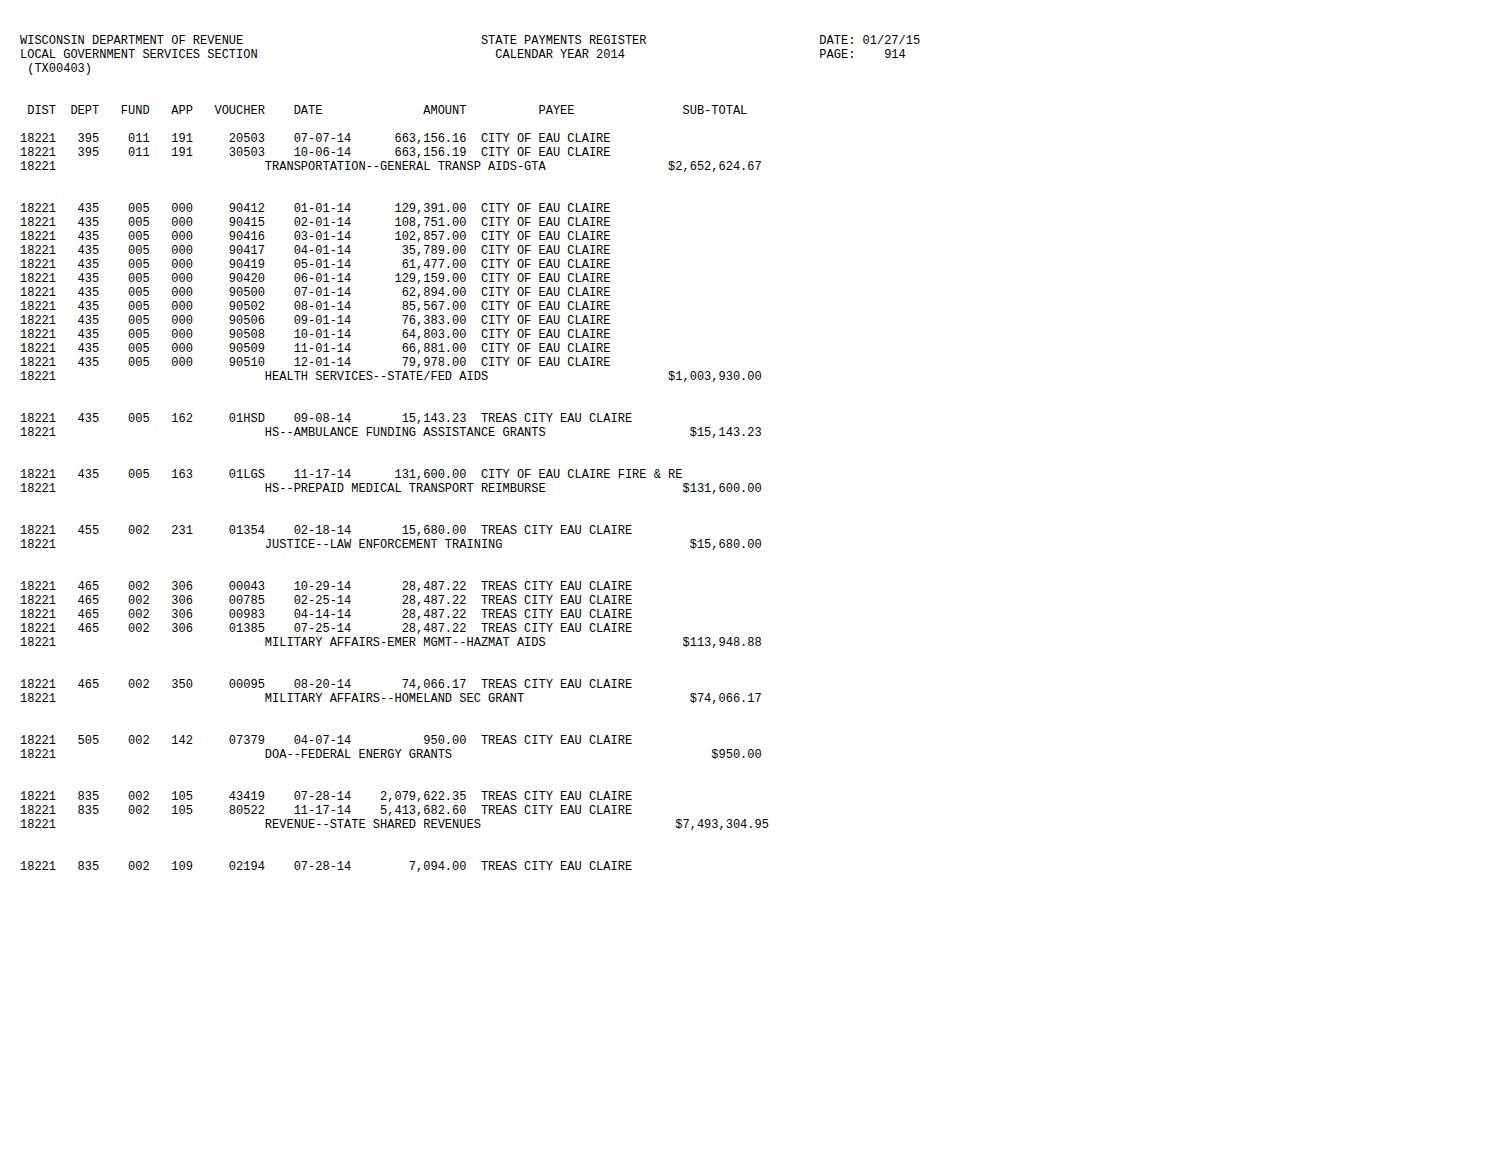WISCONSIN DEPARTMENT OF REVENUE STATE PAYMENTS REGISTER DATE: 01/27/15 LOCAL GOVERNMENT SERVICES SECTION CALENDAR YEAR 2014 PAGE: 914 (TX00403) DIST DEPT FUND APP VOUCHER DATE AMOUNT PAYEE SUB-TOTAL 18221 395 011 191 20503 07-07-14 663,156.16 CITY OF EAU CLAIRE 18221 395 011 191 30503 10-06-14 663,156.19 CITY OF EAU CLAIRE 18221 TRANSPORTATION--GENERAL TRANSP AIDS-GTA $2,652,624.67 18221 435 005 000 90412 01-01-14 129,391.00 CITY OF EAU CLAIRE 18221 435 005 000 90415 02-01-14 108,751.00 CITY OF EAU CLAIRE 18221 435 005 000 90416 03-01-14 102,857.00 CITY OF EAU CLAIRE 18221 435 005 000 90417 04-01-14 35,789.00 CITY OF EAU CLAIRE 18221 435 005 000 90419 05-01-14 61,477.00 CITY OF EAU CLAIRE 18221 435 005 000 90420 06-01-14 129,159.00 CITY OF EAU CLAIRE 18221 435 005 000 90500 07-01-14 62,894.00 CITY OF EAU CLAIRE 18221 435 005 000 90502 08-01-14 85,567.00 CITY OF EAU CLAIRE 18221 435 005 000 90506 09-01-14 76,383.00 CITY OF EAU CLAIRE 18221 435 005 000 90508 10-01-14 64,803.00 CITY OF EAU CLAIRE 18221 435 005 000 90509 11-01-14 66,881.00 CITY OF EAU CLAIRE 18221 435 005 000 90510 12-01-14 79,978.00 CITY OF EAU CLAIRE 18221 HEALTH SERVICES--STATE/FED AIDS $1,003,930.00 18221 435 005 162 01HSD 09-08-14 15,143.23 TREAS CITY EAU CLAIRE 18221 HS--AMBULANCE FUNDING ASSISTANCE GRANTS $15,143.23 18221 435 005 163 01LGS 11-17-14 131,600.00 CITY OF EAU CLAIRE FIRE & RE 18221 HS--PREPAID MEDICAL TRANSPORT REIMBURSE $131,600.00 18221 455 002 231 01354 02-18-14 15,680.00 TREAS CITY EAU CLAIRE 18221 JUSTICE--LAW ENFORCEMENT TRAINING $15,680.00 18221 465 002 306 00043 10-29-14 28,487.22 TREAS CITY EAU CLAIRE 18221 465 002 306 00785 02-25-14 28,487.22 TREAS CITY EAU CLAIRE 18221 465 002 306 00983 04-14-14 28,487.22 TREAS CITY EAU CLAIRE 18221 465 002 306 01385 07-25-14 28,487.22 TREAS CITY EAU CLAIRE 18221 MILITARY AFFAIRS-EMER MGMT--HAZMAT AIDS $113,948.88 18221 465 002 350 00095 08-20-14 74,066.17 TREAS CITY EAU CLAIRE 18221 MILITARY AFFAIRS--HOMELAND SEC GRANT $74,066.17 18221 505 002 142 07379 04-07-14 950.00 TREAS CITY EAU CLAIRE 18221 DOA--FEDERAL ENERGY GRANTS $950.00 18221 835 002 105 43419 07-28-14 2,079,622.35 TREAS CITY EAU CLAIRE 18221 835 002 105 80522 11-17-14 5,413,682.60 TREAS CITY EAU CLAIRE 18221 REVENUE--STATE SHARED REVENUES $7,493,304.95 18221 835 002 109 02194 07-28-14 7,094.00 TREAS CITY EAU CLAIRE